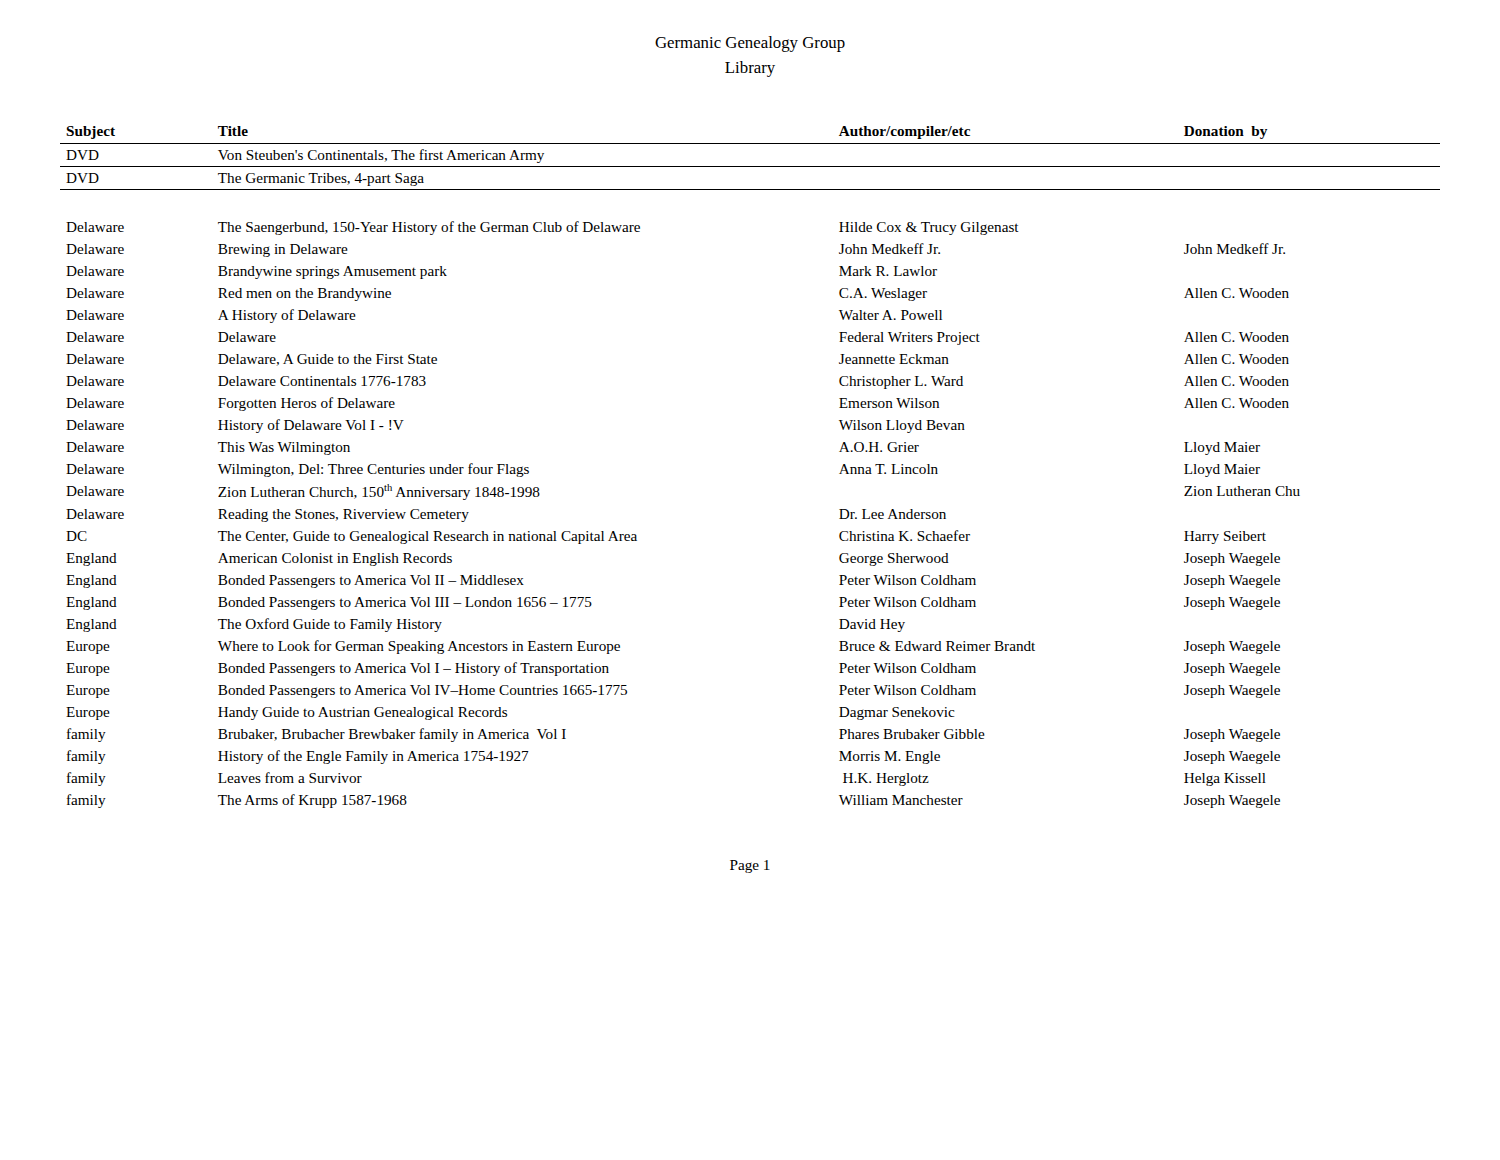Germanic Genealogy Group
Library
| Subject | Title | Author/compiler/etc | Donation by |
| --- | --- | --- | --- |
| DVD | Von Steuben's Continentals, The first American Army | | |
| DVD | The Germanic Tribes, 4-part Saga | | |
| Delaware | The Saengerbund, 150-Year History of the German Club of Delaware | Hilde Cox & Trucy Gilgenast | |
| Delaware | Brewing in Delaware | John Medkeff Jr. | John Medkeff Jr. |
| Delaware | Brandywine springs Amusement park | Mark R. Lawlor | |
| Delaware | Red men on the Brandywine | C.A. Weslager | Allen C. Wooden |
| Delaware | A History of Delaware | Walter A. Powell | |
| Delaware | Delaware | Federal Writers Project | Allen C. Wooden |
| Delaware | Delaware, A Guide to the First State | Jeannette Eckman | Allen C. Wooden |
| Delaware | Delaware Continentals 1776-1783 | Christopher L. Ward | Allen C. Wooden |
| Delaware | Forgotten Heros of Delaware | Emerson Wilson | Allen C. Wooden |
| Delaware | History of Delaware Vol I - !V | Wilson Lloyd Bevan | |
| Delaware | This Was Wilmington | A.O.H. Grier | Lloyd Maier |
| Delaware | Wilmington, Del: Three Centuries under four Flags | Anna T. Lincoln | Lloyd Maier |
| Delaware | Zion Lutheran Church, 150 th Anniversary 1848-1998 | | Zion Lutheran Chu |
| Delaware | Reading the Stones, Riverview Cemetery | Dr. Lee Anderson | |
| DC | The Center, Guide to Genealogical Research in national Capital Area | Christina K. Schaefer | Harry Seibert |
| England | American Colonist in English Records | George Sherwood | Joseph Waegele |
| England | Bonded Passengers to America Vol II – Middlesex | Peter Wilson Coldham | Joseph Waegele |
| England | Bonded Passengers to America Vol III – London 1656 – 1775 | Peter Wilson Coldham | Joseph Waegele |
| England | The Oxford Guide to Family History | David Hey | |
| Europe | Where to Look for German Speaking Ancestors in Eastern Europe | Bruce & Edward Reimer Brandt | Joseph Waegele |
| Europe | Bonded Passengers to America Vol I – History of Transportation | Peter Wilson Coldham | Joseph Waegele |
| Europe | Bonded Passengers to America Vol IV–Home Countries 1665-1775 | Peter Wilson Coldham | Joseph Waegele |
| Europe | Handy Guide to Austrian Genealogical Records | Dagmar Senekovic | |
| family | Brubaker, Brubacher Brewbaker family in America Vol I | Phares Brubaker Gibble | Joseph Waegele |
| family | History of the Engle Family in America 1754-1927 | Morris M. Engle | Joseph Waegele |
| family | Leaves from a Survivor | H.K. Herglotz | Helga Kissell |
| family | The Arms of Krupp 1587-1968 | William Manchester | Joseph Waegele |
Page 1